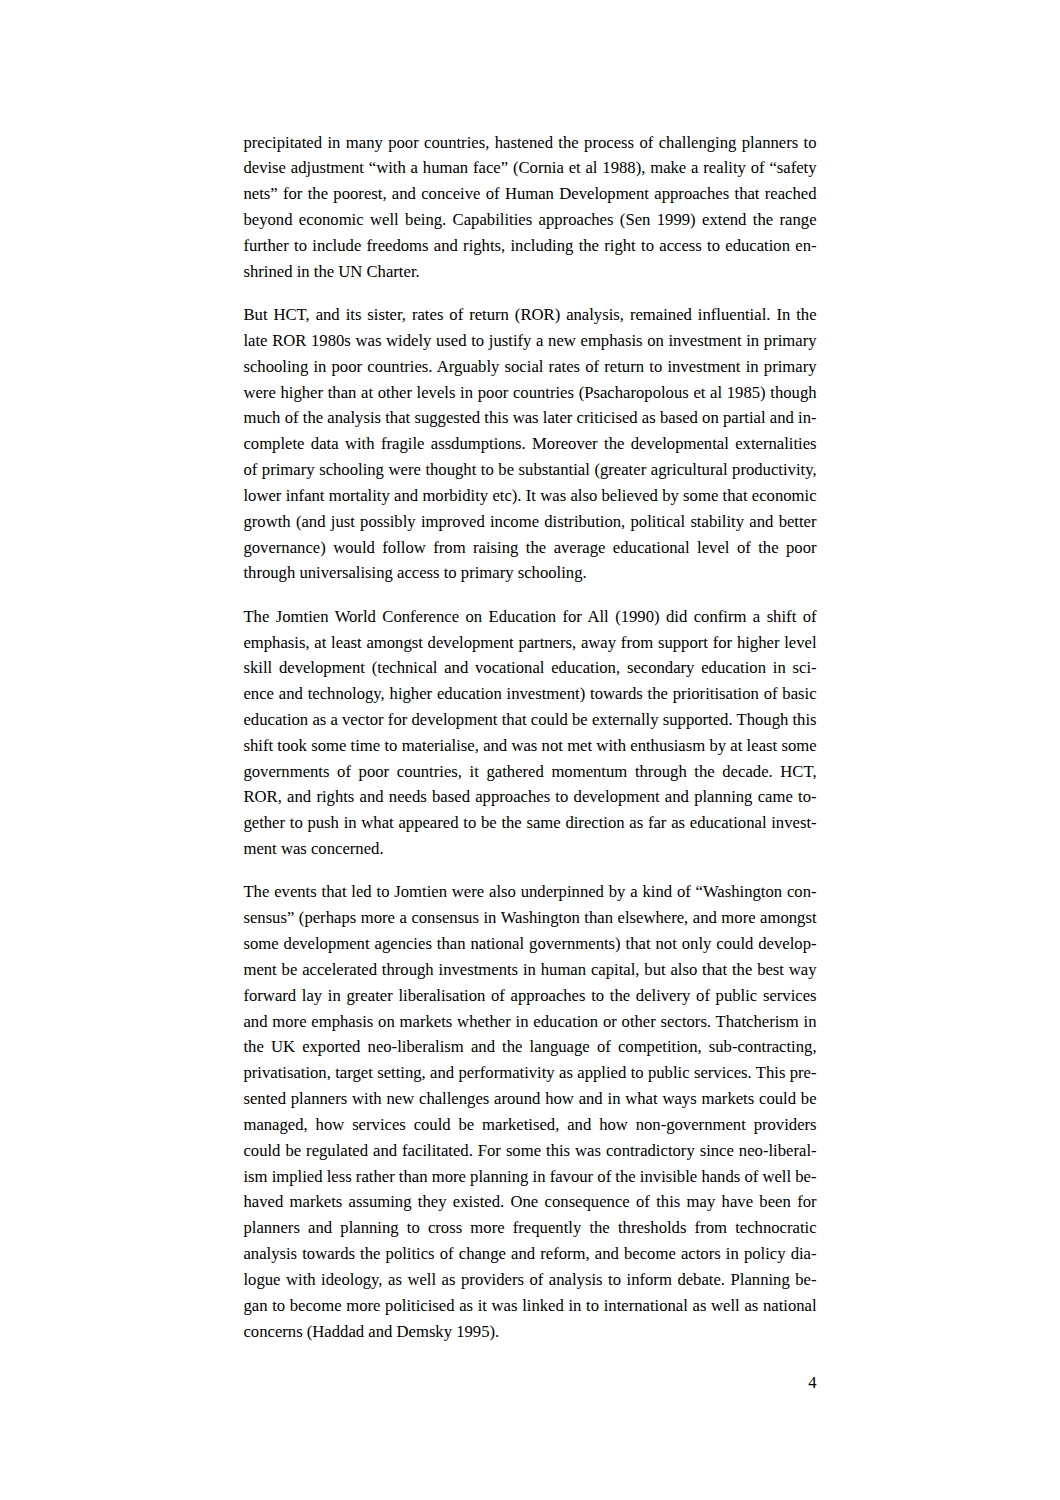precipitated in many poor countries, hastened the process of challenging planners to devise adjustment “with a human face” (Cornia et al 1988), make a reality of “safety nets” for the poorest, and conceive of Human Development approaches that reached beyond economic well being. Capabilities approaches (Sen 1999) extend the range further to include freedoms and rights, including the right to access to education enshrined in the UN Charter.
But HCT, and its sister, rates of return (ROR) analysis, remained influential. In the late ROR 1980s was widely used to justify a new emphasis on investment in primary schooling in poor countries. Arguably social rates of return to investment in primary were higher than at other levels in poor countries (Psacharopolous et al 1985) though much of the analysis that suggested this was later criticised as based on partial and incomplete data with fragile assdumptions. Moreover the developmental externalities of primary schooling were thought to be substantial (greater agricultural productivity, lower infant mortality and morbidity etc). It was also believed by some that economic growth (and just possibly improved income distribution, political stability and better governance) would follow from raising the average educational level of the poor through universalising access to primary schooling.
The Jomtien World Conference on Education for All (1990) did confirm a shift of emphasis, at least amongst development partners, away from support for higher level skill development (technical and vocational education, secondary education in science and technology, higher education investment) towards the prioritisation of basic education as a vector for development that could be externally supported. Though this shift took some time to materialise, and was not met with enthusiasm by at least some governments of poor countries, it gathered momentum through the decade. HCT, ROR, and rights and needs based approaches to development and planning came together to push in what appeared to be the same direction as far as educational investment was concerned.
The events that led to Jomtien were also underpinned by a kind of “Washington consensus” (perhaps more a consensus in Washington than elsewhere, and more amongst some development agencies than national governments) that not only could development be accelerated through investments in human capital, but also that the best way forward lay in greater liberalisation of approaches to the delivery of public services and more emphasis on markets whether in education or other sectors. Thatcherism in the UK exported neo-liberalism and the language of competition, sub-contracting, privatisation, target setting, and performativity as applied to public services. This presented planners with new challenges around how and in what ways markets could be managed, how services could be marketised, and how non-government providers could be regulated and facilitated. For some this was contradictory since neo-liberalism implied less rather than more planning in favour of the invisible hands of well behaved markets assuming they existed. One consequence of this may have been for planners and planning to cross more frequently the thresholds from technocratic analysis towards the politics of change and reform, and become actors in policy dialogue with ideology, as well as providers of analysis to inform debate. Planning began to become more politicised as it was linked in to international as well as national concerns (Haddad and Demsky 1995).
4